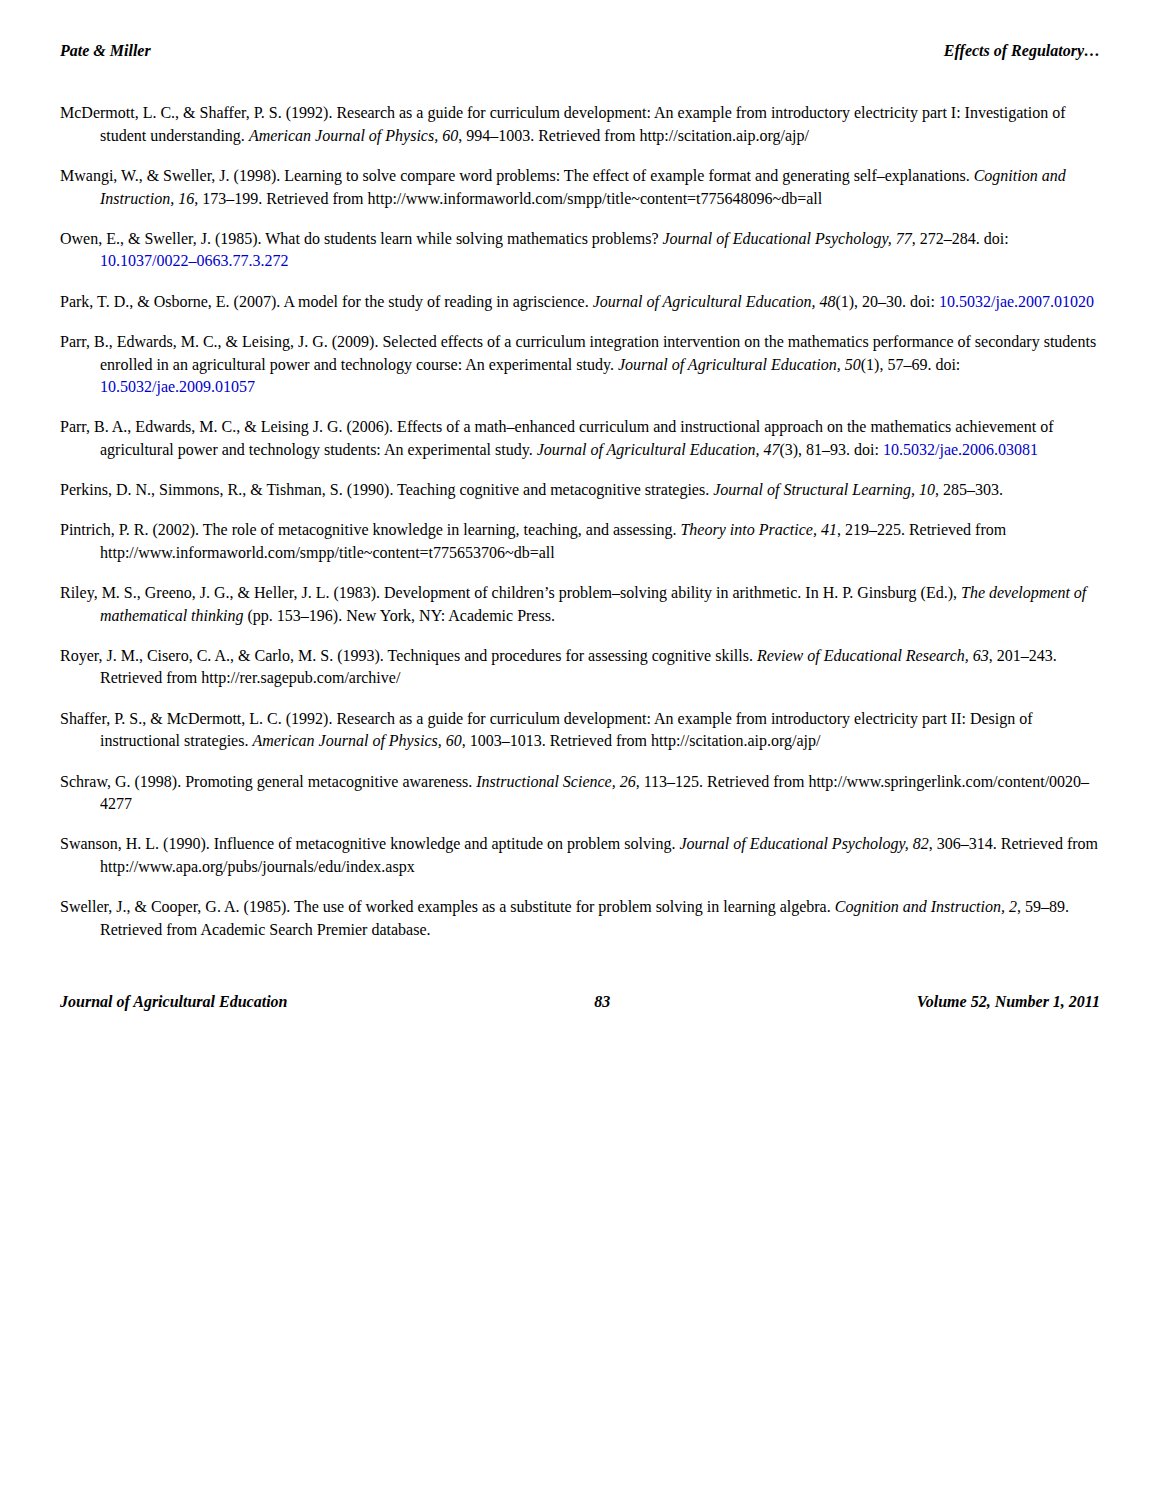Pate & Miller Effects of Regulatory…
McDermott, L. C., & Shaffer, P. S. (1992). Research as a guide for curriculum development: An example from introductory electricity part I: Investigation of student understanding. American Journal of Physics, 60, 994–1003. Retrieved from http://scitation.aip.org/ajp/
Mwangi, W., & Sweller, J. (1998). Learning to solve compare word problems: The effect of example format and generating self–explanations. Cognition and Instruction, 16, 173–199. Retrieved from http://www.informaworld.com/smpp/title~content=t775648096~db=all
Owen, E., & Sweller, J. (1985). What do students learn while solving mathematics problems? Journal of Educational Psychology, 77, 272–284. doi: 10.1037/0022–0663.77.3.272
Park, T. D., & Osborne, E. (2007). A model for the study of reading in agriscience. Journal of Agricultural Education, 48(1), 20–30. doi: 10.5032/jae.2007.01020
Parr, B., Edwards, M. C., & Leising, J. G. (2009). Selected effects of a curriculum integration intervention on the mathematics performance of secondary students enrolled in an agricultural power and technology course: An experimental study. Journal of Agricultural Education, 50(1), 57–69. doi: 10.5032/jae.2009.01057
Parr, B. A., Edwards, M. C., & Leising J. G. (2006). Effects of a math–enhanced curriculum and instructional approach on the mathematics achievement of agricultural power and technology students: An experimental study. Journal of Agricultural Education, 47(3), 81–93. doi: 10.5032/jae.2006.03081
Perkins, D. N., Simmons, R., & Tishman, S. (1990). Teaching cognitive and metacognitive strategies. Journal of Structural Learning, 10, 285–303.
Pintrich, P. R. (2002). The role of metacognitive knowledge in learning, teaching, and assessing. Theory into Practice, 41, 219–225. Retrieved from http://www.informaworld.com/smpp/title~content=t775653706~db=all
Riley, M. S., Greeno, J. G., & Heller, J. L. (1983). Development of children’s problem–solving ability in arithmetic. In H. P. Ginsburg (Ed.), The development of mathematical thinking (pp. 153–196). New York, NY: Academic Press.
Royer, J. M., Cisero, C. A., & Carlo, M. S. (1993). Techniques and procedures for assessing cognitive skills. Review of Educational Research, 63, 201–243. Retrieved from http://rer.sagepub.com/archive/
Shaffer, P. S., & McDermott, L. C. (1992). Research as a guide for curriculum development: An example from introductory electricity part II: Design of instructional strategies. American Journal of Physics, 60, 1003–1013. Retrieved from http://scitation.aip.org/ajp/
Schraw, G. (1998). Promoting general metacognitive awareness. Instructional Science, 26, 113–125. Retrieved from http://www.springerlink.com/content/0020–4277
Swanson, H. L. (1990). Influence of metacognitive knowledge and aptitude on problem solving. Journal of Educational Psychology, 82, 306–314. Retrieved from http://www.apa.org/pubs/journals/edu/index.aspx
Sweller, J., & Cooper, G. A. (1985). The use of worked examples as a substitute for problem solving in learning algebra. Cognition and Instruction, 2, 59–89. Retrieved from Academic Search Premier database.
Journal of Agricultural Education 83 Volume 52, Number 1, 2011